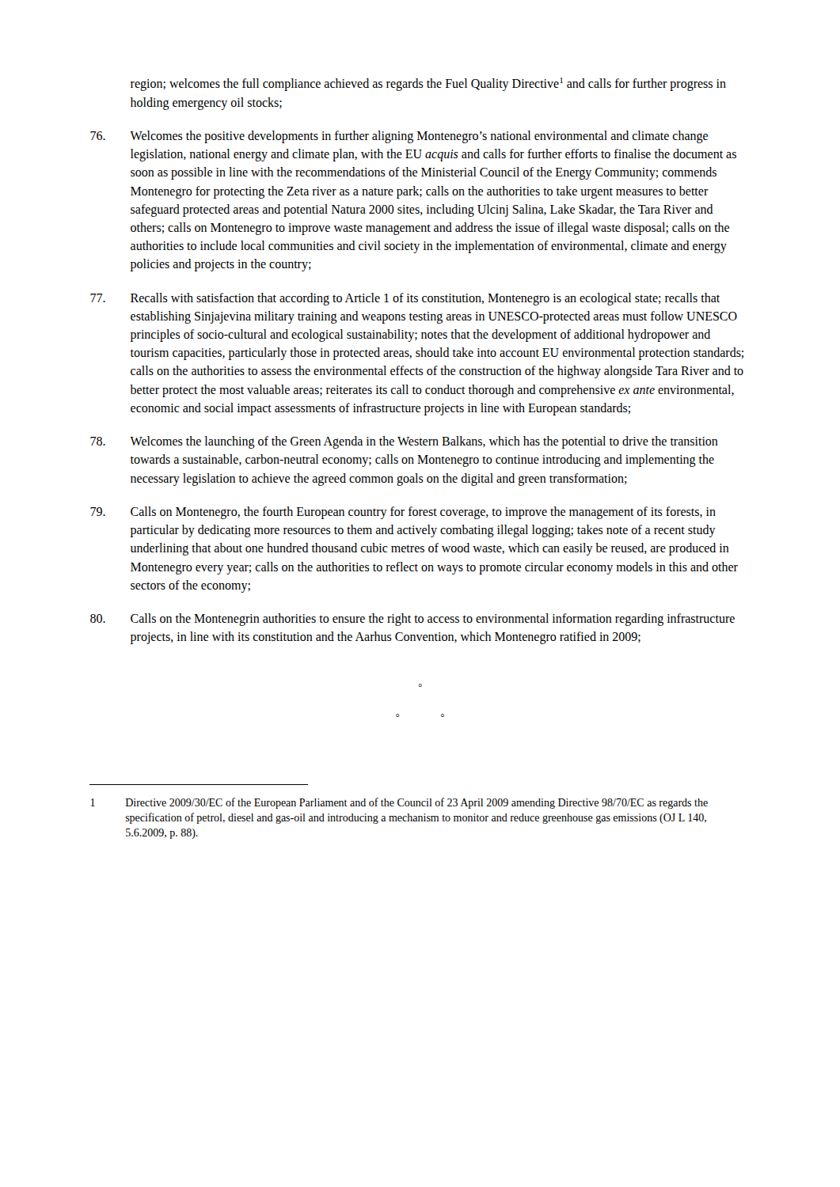region; welcomes the full compliance achieved as regards the Fuel Quality Directive1 and calls for further progress in holding emergency oil stocks;
76. Welcomes the positive developments in further aligning Montenegro’s national environmental and climate change legislation, national energy and climate plan, with the EU acquis and calls for further efforts to finalise the document as soon as possible in line with the recommendations of the Ministerial Council of the Energy Community; commends Montenegro for protecting the Zeta river as a nature park; calls on the authorities to take urgent measures to better safeguard protected areas and potential Natura 2000 sites, including Ulcinj Salina, Lake Skadar, the Tara River and others; calls on Montenegro to improve waste management and address the issue of illegal waste disposal; calls on the authorities to include local communities and civil society in the implementation of environmental, climate and energy policies and projects in the country;
77. Recalls with satisfaction that according to Article 1 of its constitution, Montenegro is an ecological state; recalls that establishing Sinjajevina military training and weapons testing areas in UNESCO-protected areas must follow UNESCO principles of socio-cultural and ecological sustainability; notes that the development of additional hydropower and tourism capacities, particularly those in protected areas, should take into account EU environmental protection standards; calls on the authorities to assess the environmental effects of the construction of the highway alongside Tara River and to better protect the most valuable areas; reiterates its call to conduct thorough and comprehensive ex ante environmental, economic and social impact assessments of infrastructure projects in line with European standards;
78. Welcomes the launching of the Green Agenda in the Western Balkans, which has the potential to drive the transition towards a sustainable, carbon-neutral economy; calls on Montenegro to continue introducing and implementing the necessary legislation to achieve the agreed common goals on the digital and green transformation;
79. Calls on Montenegro, the fourth European country for forest coverage, to improve the management of its forests, in particular by dedicating more resources to them and actively combating illegal logging; takes note of a recent study underlining that about one hundred thousand cubic metres of wood waste, which can easily be reused, are produced in Montenegro every year; calls on the authorities to reflect on ways to promote circular economy models in this and other sectors of the economy;
80. Calls on the Montenegrin authorities to ensure the right to access to environmental information regarding infrastructure projects, in line with its constitution and the Aarhus Convention, which Montenegro ratified in 2009;
◦
◦◦
1 Directive 2009/30/EC of the European Parliament and of the Council of 23 April 2009 amending Directive 98/70/EC as regards the specification of petrol, diesel and gas-oil and introducing a mechanism to monitor and reduce greenhouse gas emissions (OJ L 140, 5.6.2009, p. 88).